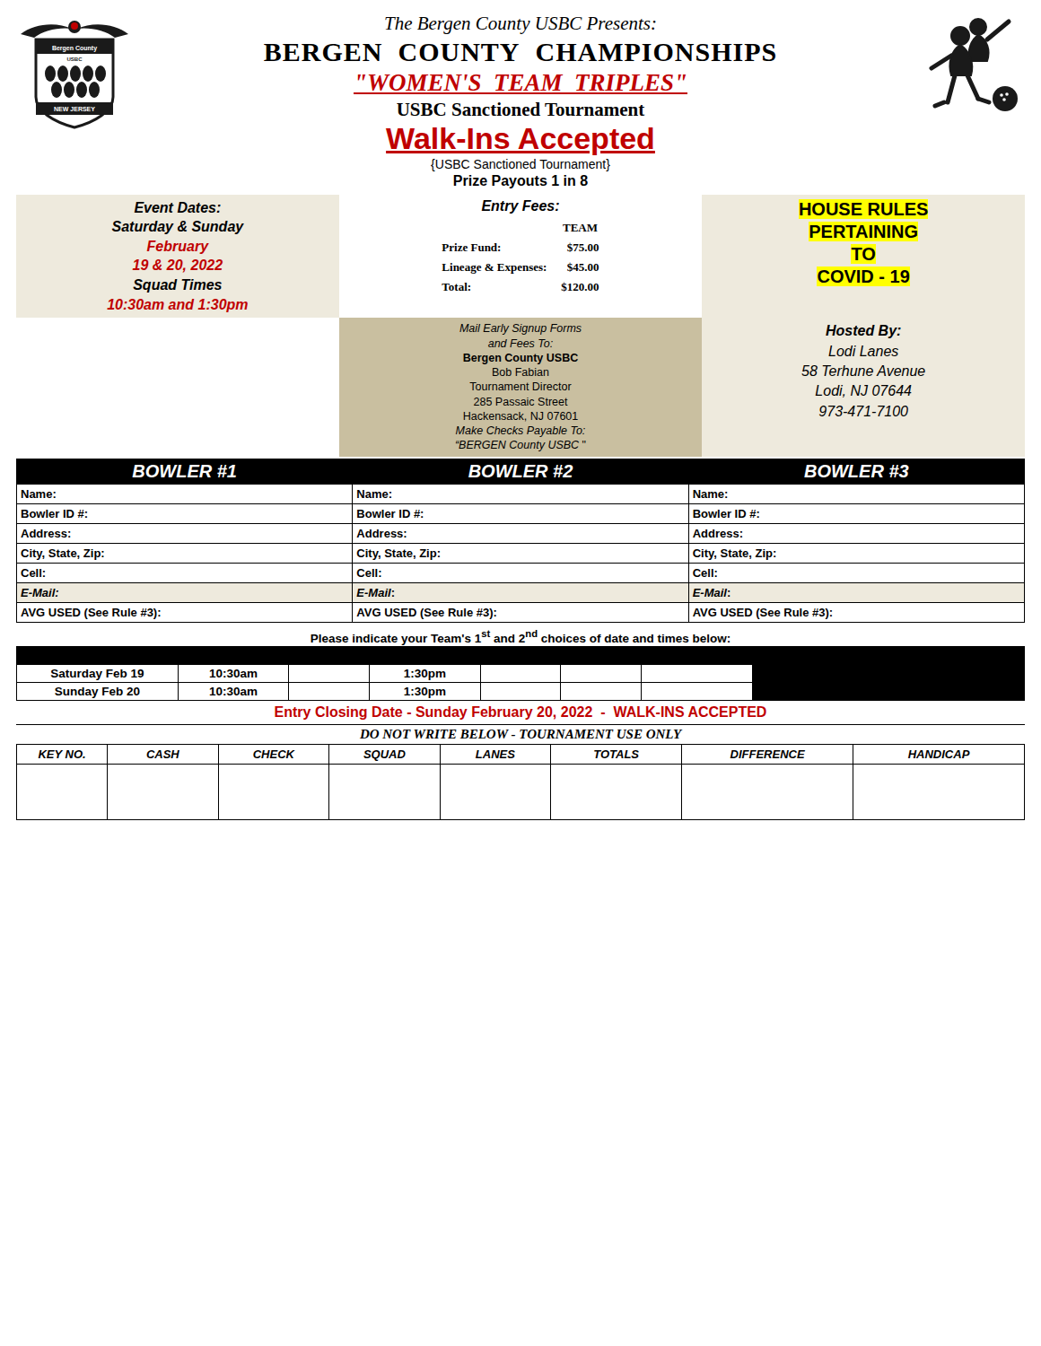Bergen County USBC NEW JERSEY
The Bergen County USBC Presents:
BERGEN COUNTY CHAMPIONSHIPS
"WOMEN'S TEAM TRIPLES"
USBC Sanctioned Tournament
Walk-Ins Accepted
{USBC Sanctioned Tournament}
Prize Payouts 1 in 8
| Event Dates: Saturday & Sunday February 19 & 20, 2022 Squad Times 10:30am and 1:30pm | Entry Fees: / / TEAM / / Prize Fund: / $75.00 / / Lineage & Expenses: / $45.00 / / Total: / $120.00 / | HOUSE RULES PERTAINING TO COVID - 19 |
| | Mail Early Signup Forms and Fees To: Bergen County USBC Bob Fabian Tournament Director 285 Passaic Street Hackensack, NJ 07601 Make Checks Payable To: “BERGEN County USBC " | Hosted By: Lodi Lanes 58 Terhune Avenue Lodi, NJ 07644 973-471-7100 |
| BOWLER #1 | BOWLER #2 | BOWLER #3 |
| --- | --- | --- |
| Name: | Name: | Name: |
| Bowler ID #: | Bowler ID #: | Bowler ID #: |
| Address: | Address: | Address: |
| City, State, Zip: | City, State, Zip: | City, State, Zip: |
| Cell: | Cell: | Cell: |
| E-Mail: | E-Mail : | E-Mail : |
| AVG USED (See Rule #3): | AVG USED (See Rule #3): | AVG USED (See Rule #3): |
Please indicate your Team's 1st and 2nd choices of date and times below:
| Saturday Feb 19 | 10:30am | | 1:30pm | | | | |
| Sunday Feb 20 | 10:30am | | 1:30pm | | | | |
Entry Closing Date - Sunday February 20, 2022 - WALK-INS ACCEPTED
DO NOT WRITE BELOW - TOURNAMENT USE ONLY
| KEY NO. | CASH | CHECK | SQUAD | LANES | TOTALS | DIFFERENCE | HANDICAP |
| --- | --- | --- | --- | --- | --- | --- | --- |